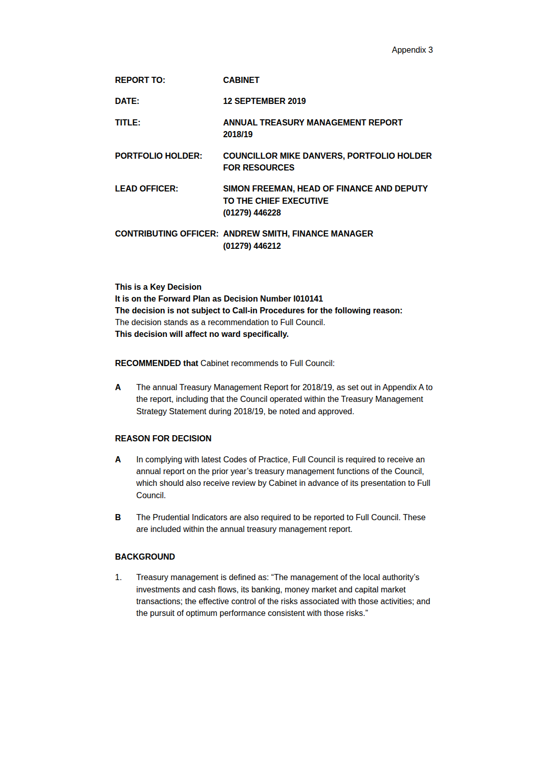Appendix 3
| REPORT TO: | CABINET |
| DATE: | 12 SEPTEMBER 2019 |
| TITLE: | ANNUAL TREASURY MANAGEMENT REPORT 2018/19 |
| PORTFOLIO HOLDER: | COUNCILLOR MIKE DANVERS, PORTFOLIO HOLDER FOR RESOURCES |
| LEAD OFFICER: | SIMON FREEMAN, HEAD OF FINANCE AND DEPUTY TO THE CHIEF EXECUTIVE (01279) 446228 |
| CONTRIBUTING OFFICER: | ANDREW SMITH, FINANCE MANAGER (01279) 446212 |
This is a Key Decision
It is on the Forward Plan as Decision Number I010141
The decision is not subject to Call-in Procedures for the following reason:
The decision stands as a recommendation to Full Council.
This decision will affect no ward specifically.
RECOMMENDED that Cabinet recommends to Full Council:
A The annual Treasury Management Report for 2018/19, as set out in Appendix A to the report, including that the Council operated within the Treasury Management Strategy Statement during 2018/19, be noted and approved.
Reason for Decision
A In complying with latest Codes of Practice, Full Council is required to receive an annual report on the prior year’s treasury management functions of the Council, which should also receive review by Cabinet in advance of its presentation to Full Council.
B The Prudential Indicators are also required to be reported to Full Council. These are included within the annual treasury management report.
Background
1. Treasury management is defined as: “The management of the local authority’s investments and cash flows, its banking, money market and capital market transactions; the effective control of the risks associated with those activities; and the pursuit of optimum performance consistent with those risks.”